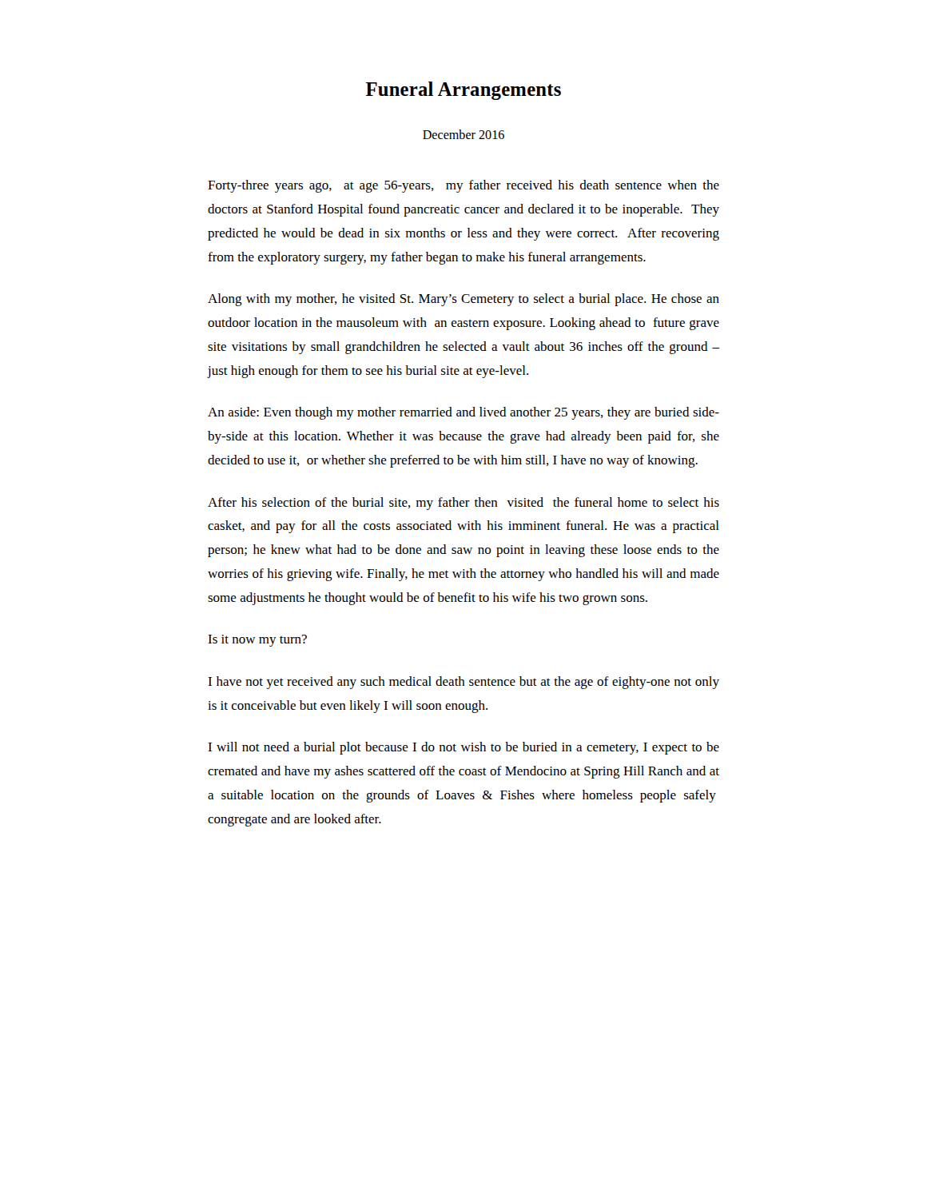Funeral Arrangements
December 2016
Forty-three years ago, at age 56-years, my father received his death sentence when the doctors at Stanford Hospital found pancreatic cancer and declared it to be inoperable. They predicted he would be dead in six months or less and they were correct. After recovering from the exploratory surgery, my father began to make his funeral arrangements.
Along with my mother, he visited St. Mary’s Cemetery to select a burial place. He chose an outdoor location in the mausoleum with an eastern exposure. Looking ahead to future grave site visitations by small grandchildren he selected a vault about 36 inches off the ground – just high enough for them to see his burial site at eye-level.
An aside: Even though my mother remarried and lived another 25 years, they are buried side-by-side at this location. Whether it was because the grave had already been paid for, she decided to use it, or whether she preferred to be with him still, I have no way of knowing.
After his selection of the burial site, my father then visited the funeral home to select his casket, and pay for all the costs associated with his imminent funeral. He was a practical person; he knew what had to be done and saw no point in leaving these loose ends to the worries of his grieving wife. Finally, he met with the attorney who handled his will and made some adjustments he thought would be of benefit to his wife his two grown sons.
Is it now my turn?
I have not yet received any such medical death sentence but at the age of eighty-one not only is it conceivable but even likely I will soon enough.
I will not need a burial plot because I do not wish to be buried in a cemetery, I expect to be cremated and have my ashes scattered off the coast of Mendocino at Spring Hill Ranch and at a suitable location on the grounds of Loaves & Fishes where homeless people safely congregate and are looked after.